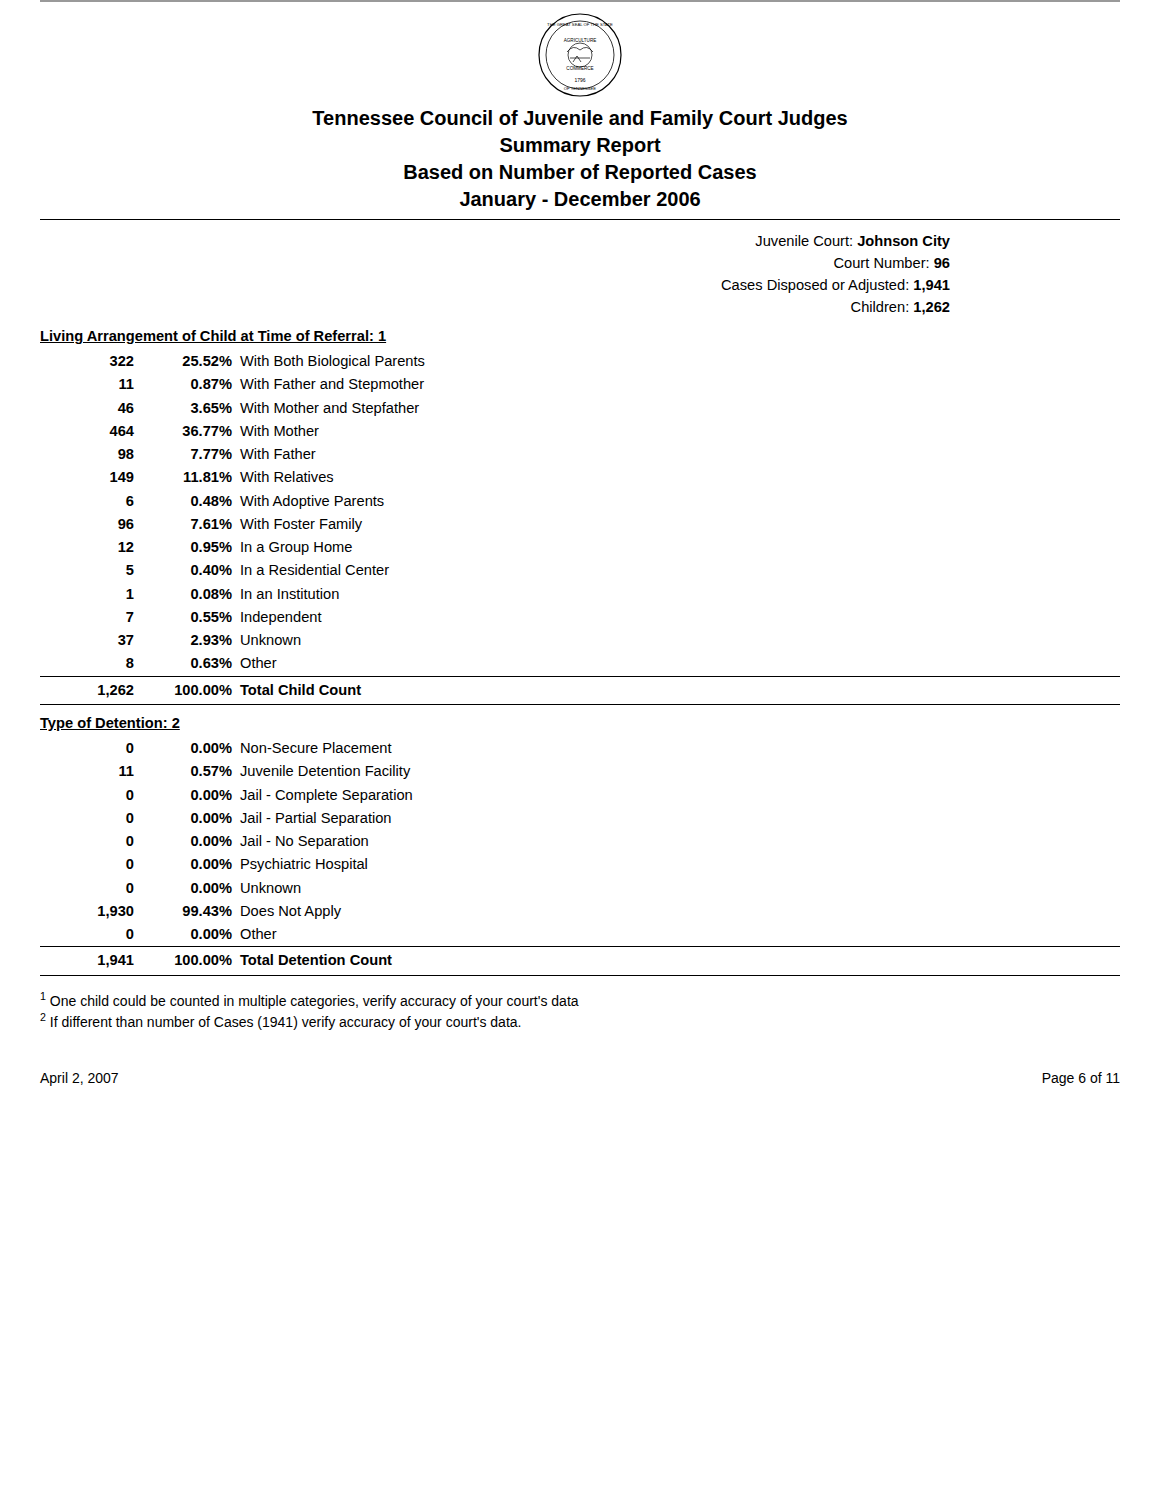THE GREAT SEAL OF THE STATE OF TENNESSEE AGRICULTURE COMMERCE 1796
Tennessee Council of Juvenile and Family Court Judges
Summary Report
Based on Number of Reported Cases
January - December 2006
Juvenile Court: Johnson City
Court Number: 96
Cases Disposed or Adjusted: 1,941
Children: 1,262
Living Arrangement of Child at Time of Referral: 1
| 322 | 25.52% | With Both Biological Parents |
| 11 | 0.87% | With Father and Stepmother |
| 46 | 3.65% | With Mother and Stepfather |
| 464 | 36.77% | With Mother |
| 98 | 7.77% | With Father |
| 149 | 11.81% | With Relatives |
| 6 | 0.48% | With Adoptive Parents |
| 96 | 7.61% | With Foster Family |
| 12 | 0.95% | In a Group Home |
| 5 | 0.40% | In a Residential Center |
| 1 | 0.08% | In an Institution |
| 7 | 0.55% | Independent |
| 37 | 2.93% | Unknown |
| 8 | 0.63% | Other |
| 1,262 | 100.00% | Total Child Count |
Type of Detention: 2
| 0 | 0.00% | Non-Secure Placement |
| 11 | 0.57% | Juvenile Detention Facility |
| 0 | 0.00% | Jail - Complete Separation |
| 0 | 0.00% | Jail - Partial Separation |
| 0 | 0.00% | Jail - No Separation |
| 0 | 0.00% | Psychiatric Hospital |
| 0 | 0.00% | Unknown |
| 1,930 | 99.43% | Does Not Apply |
| 0 | 0.00% | Other |
| 1,941 | 100.00% | Total Detention Count |
1 One child could be counted in multiple categories, verify accuracy of your court's data
2 If different than number of Cases (1941) verify accuracy of your court's data.
April 2, 2007
Page 6 of 11